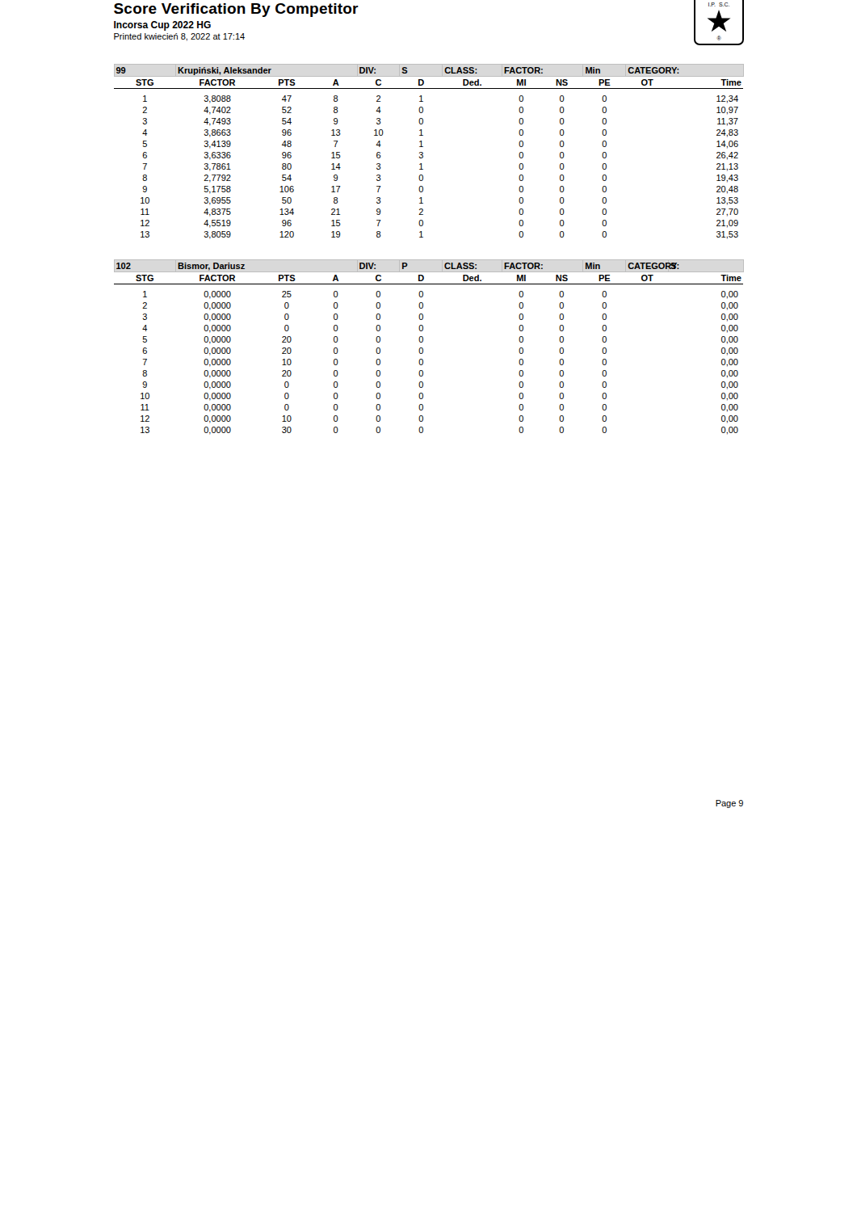Score Verification By Competitor
Incorsa Cup 2022 HG
Printed kwiecień 8, 2022 at 17:14
I.P. S.C. ®
| 99 | Krupiński, Aleksander | DIV: | S | CLASS: | FACTOR: | Min | CATEGORY: |
| STG | FACTOR | PTS | A | C | D | Ded. | MI | NS | PE | OT | Time |
| 1 | 3,8088 | 47 | 8 | 2 | 1 | | 0 | 0 | 0 | | 12,34 |
| 2 | 4,7402 | 52 | 8 | 4 | 0 | | 0 | 0 | 0 | | 10,97 |
| 3 | 4,7493 | 54 | 9 | 3 | 0 | | 0 | 0 | 0 | | 11,37 |
| 4 | 3,8663 | 96 | 13 | 10 | 1 | | 0 | 0 | 0 | | 24,83 |
| 5 | 3,4139 | 48 | 7 | 4 | 1 | | 0 | 0 | 0 | | 14,06 |
| 6 | 3,6336 | 96 | 15 | 6 | 3 | | 0 | 0 | 0 | | 26,42 |
| 7 | 3,7861 | 80 | 14 | 3 | 1 | | 0 | 0 | 0 | | 21,13 |
| 8 | 2,7792 | 54 | 9 | 3 | 0 | | 0 | 0 | 0 | | 19,43 |
| 9 | 5,1758 | 106 | 17 | 7 | 0 | | 0 | 0 | 0 | | 20,48 |
| 10 | 3,6955 | 50 | 8 | 3 | 1 | | 0 | 0 | 0 | | 13,53 |
| 11 | 4,8375 | 134 | 21 | 9 | 2 | | 0 | 0 | 0 | | 27,70 |
| 12 | 4,5519 | 96 | 15 | 7 | 0 | | 0 | 0 | 0 | | 21,09 |
| 13 | 3,8059 | 120 | 19 | 8 | 1 | | 0 | 0 | 0 | | 31,53 |
| 102 | Bismor, Dariusz | DIV: | P | CLASS: | FACTOR: | Min | CATEGORY: | S |
| STG | FACTOR | PTS | A | C | D | Ded. | MI | NS | PE | OT | Time |
| 1 | 0,0000 | 25 | 0 | 0 | 0 | | 0 | 0 | 0 | | 0,00 |
| 2 | 0,0000 | 0 | 0 | 0 | 0 | | 0 | 0 | 0 | | 0,00 |
| 3 | 0,0000 | 0 | 0 | 0 | 0 | | 0 | 0 | 0 | | 0,00 |
| 4 | 0,0000 | 0 | 0 | 0 | 0 | | 0 | 0 | 0 | | 0,00 |
| 5 | 0,0000 | 20 | 0 | 0 | 0 | | 0 | 0 | 0 | | 0,00 |
| 6 | 0,0000 | 20 | 0 | 0 | 0 | | 0 | 0 | 0 | | 0,00 |
| 7 | 0,0000 | 10 | 0 | 0 | 0 | | 0 | 0 | 0 | | 0,00 |
| 8 | 0,0000 | 20 | 0 | 0 | 0 | | 0 | 0 | 0 | | 0,00 |
| 9 | 0,0000 | 0 | 0 | 0 | 0 | | 0 | 0 | 0 | | 0,00 |
| 10 | 0,0000 | 0 | 0 | 0 | 0 | | 0 | 0 | 0 | | 0,00 |
| 11 | 0,0000 | 0 | 0 | 0 | 0 | | 0 | 0 | 0 | | 0,00 |
| 12 | 0,0000 | 10 | 0 | 0 | 0 | | 0 | 0 | 0 | | 0,00 |
| 13 | 0,0000 | 30 | 0 | 0 | 0 | | 0 | 0 | 0 | | 0,00 |
Page 9